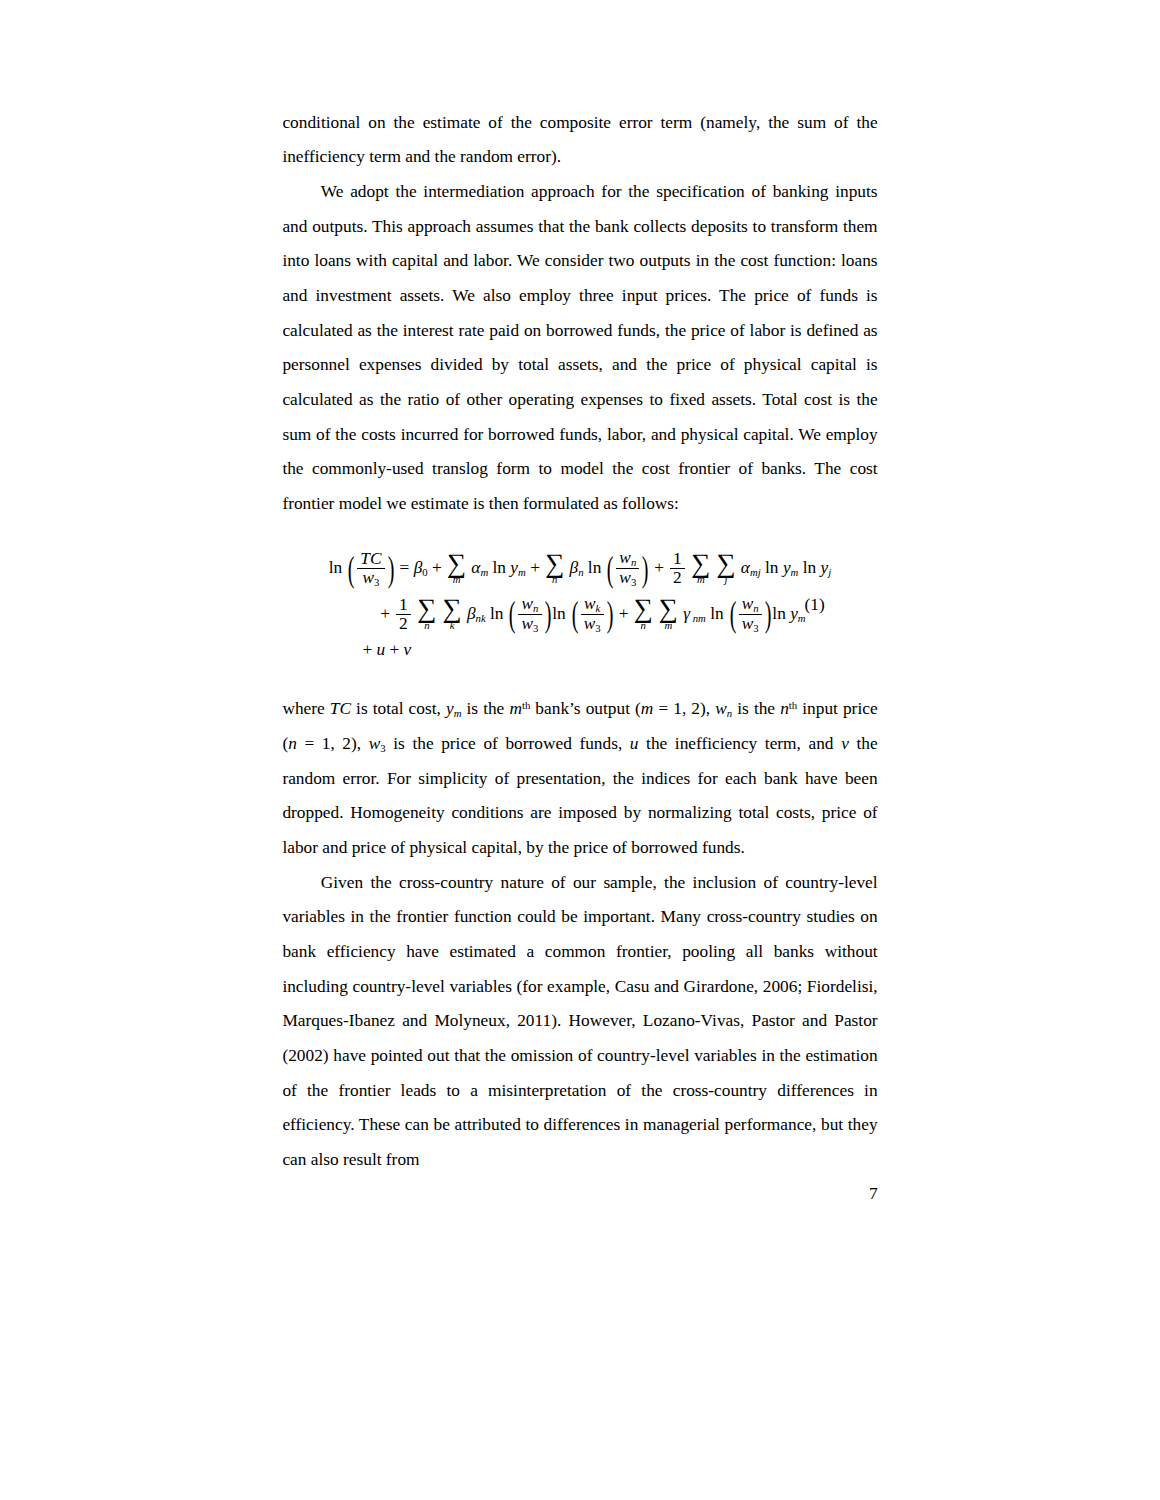conditional on the estimate of the composite error term (namely, the sum of the inefficiency term and the random error).
We adopt the intermediation approach for the specification of banking inputs and outputs. This approach assumes that the bank collects deposits to transform them into loans with capital and labor. We consider two outputs in the cost function: loans and investment assets. We also employ three input prices. The price of funds is calculated as the interest rate paid on borrowed funds, the price of labor is defined as personnel expenses divided by total assets, and the price of physical capital is calculated as the ratio of other operating expenses to fixed assets. Total cost is the sum of the costs incurred for borrowed funds, labor, and physical capital. We employ the commonly-used translog form to model the cost frontier of banks. The cost frontier model we estimate is then formulated as follows:
| ln ( TC w 3 ) = β 0 + ∑ m α m ln y m + ∑ n β n ln ( w n w 3 ) + 1 2 ∑ m ∑ j α mj ln y m ln y j |
| + 1 2 ∑ n ∑ k β nk ln ( w n w 3 ) ln ( w k w 3 ) + ∑ n ∑ m γ nm ln ( w n w 3 ) ln y m |
| + u + v |
(1)
where TC is total cost, ym is the mth bank’s output (m = 1, 2), wn is the nth input price (n = 1, 2), w3 is the price of borrowed funds, u the inefficiency term, and v the random error. For simplicity of presentation, the indices for each bank have been dropped. Homogeneity conditions are imposed by normalizing total costs, price of labor and price of physical capital, by the price of borrowed funds.
Given the cross-country nature of our sample, the inclusion of country-level variables in the frontier function could be important. Many cross-country studies on bank efficiency have estimated a common frontier, pooling all banks without including country-level variables (for example, Casu and Girardone, 2006; Fiordelisi, Marques-Ibanez and Molyneux, 2011). However, Lozano-Vivas, Pastor and Pastor (2002) have pointed out that the omission of country-level variables in the estimation of the frontier leads to a misinterpretation of the cross-country differences in efficiency. These can be attributed to differences in managerial performance, but they can also result from
7